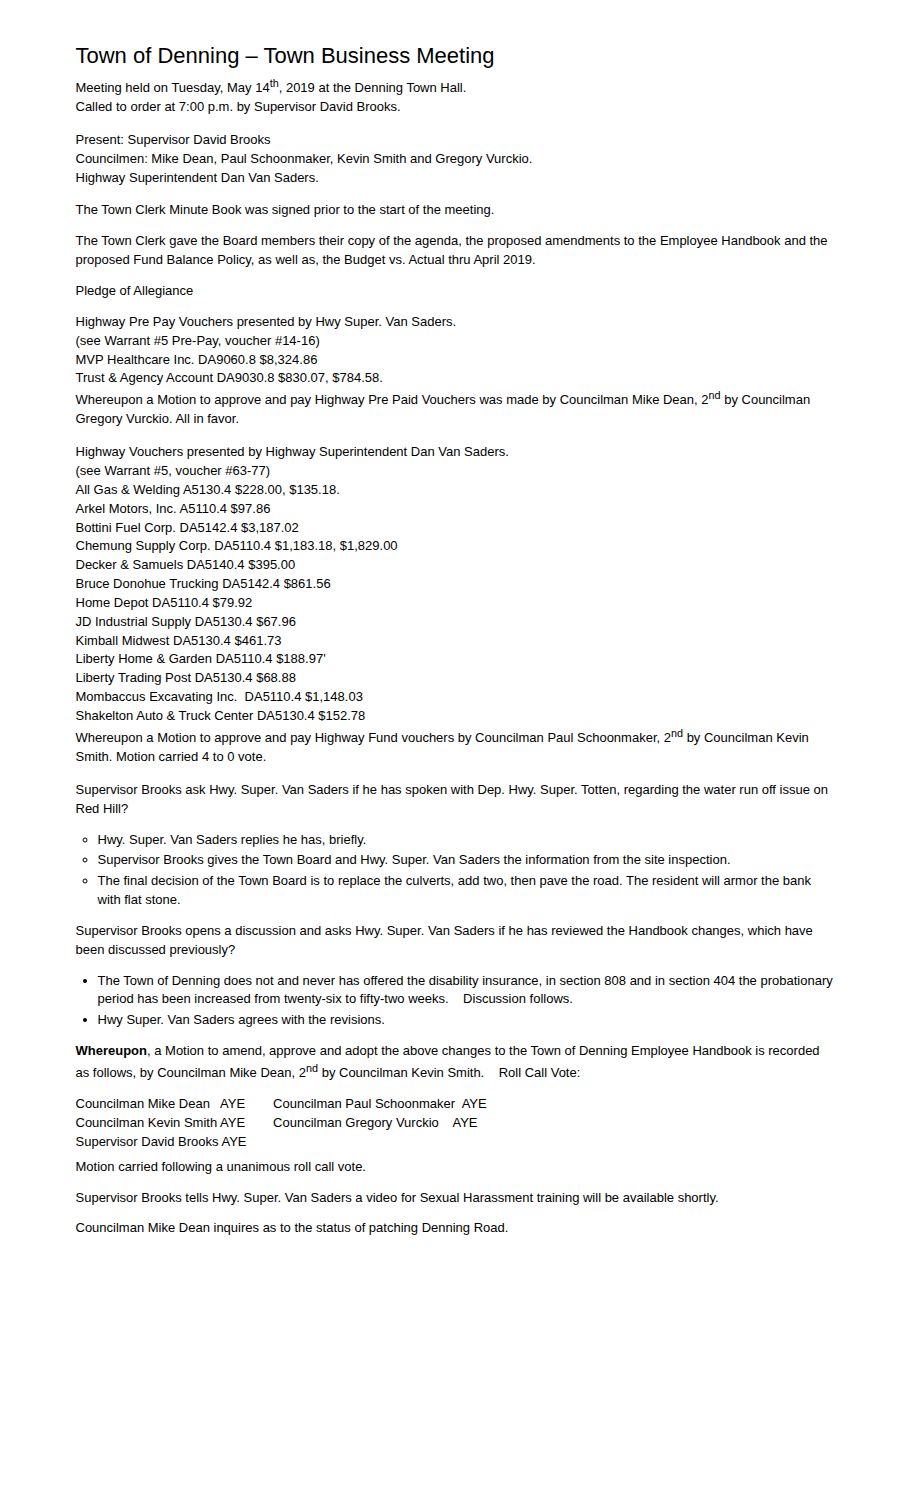Town of Denning – Town Business Meeting
Meeting held on Tuesday, May 14th, 2019 at the Denning Town Hall.
Called to order at 7:00 p.m. by Supervisor David Brooks.
Present: Supervisor David Brooks
Councilmen: Mike Dean, Paul Schoonmaker, Kevin Smith and Gregory Vurckio.
Highway Superintendent Dan Van Saders.
The Town Clerk Minute Book was signed prior to the start of the meeting.
The Town Clerk gave the Board members their copy of the agenda, the proposed amendments to the Employee Handbook and the proposed Fund Balance Policy, as well as, the Budget vs. Actual thru April 2019.
Pledge of Allegiance
Highway Pre Pay Vouchers presented by Hwy Super. Van Saders.
(see Warrant #5 Pre-Pay, voucher #14-16)
MVP Healthcare Inc. DA9060.8 $8,324.86
Trust & Agency Account DA9030.8 $830.07, $784.58.
Whereupon a Motion to approve and pay Highway Pre Paid Vouchers was made by Councilman Mike Dean, 2nd by Councilman Gregory Vurckio. All in favor.
Highway Vouchers presented by Highway Superintendent Dan Van Saders.
(see Warrant #5, voucher #63-77)
All Gas & Welding A5130.4 $228.00, $135.18.
Arkel Motors, Inc. A5110.4 $97.86
Bottini Fuel Corp. DA5142.4 $3,187.02
Chemung Supply Corp. DA5110.4 $1,183.18, $1,829.00
Decker & Samuels DA5140.4 $395.00
Bruce Donohue Trucking DA5142.4 $861.56
Home Depot DA5110.4 $79.92
JD Industrial Supply DA5130.4 $67.96
Kimball Midwest DA5130.4 $461.73
Liberty Home & Garden DA5110.4 $188.97'
Liberty Trading Post DA5130.4 $68.88
Mombaccus Excavating Inc. DA5110.4 $1,148.03
Shakelton Auto & Truck Center DA5130.4 $152.78
Whereupon a Motion to approve and pay Highway Fund vouchers by Councilman Paul Schoonmaker, 2nd by Councilman Kevin Smith. Motion carried 4 to 0 vote.
Supervisor Brooks ask Hwy. Super. Van Saders if he has spoken with Dep. Hwy. Super. Totten, regarding the water run off issue on Red Hill?
Hwy. Super. Van Saders replies he has, briefly.
Supervisor Brooks gives the Town Board and Hwy. Super. Van Saders the information from the site inspection.
The final decision of the Town Board is to replace the culverts, add two, then pave the road. The resident will armor the bank with flat stone.
Supervisor Brooks opens a discussion and asks Hwy. Super. Van Saders if he has reviewed the Handbook changes, which have been discussed previously?
The Town of Denning does not and never has offered the disability insurance, in section 808 and in section 404 the probationary period has been increased from twenty-six to fifty-two weeks. Discussion follows.
Hwy Super. Van Saders agrees with the revisions.
Whereupon, a Motion to amend, approve and adopt the above changes to the Town of Denning Employee Handbook is recorded as follows, by Councilman Mike Dean, 2nd by Councilman Kevin Smith. Roll Call Vote:
| Councilman Mike Dean AYE | Councilman Paul Schoonmaker AYE |
| Councilman Kevin Smith AYE | Councilman Gregory Vurckio AYE |
| Supervisor David Brooks AYE |
Motion carried following a unanimous roll call vote.
Supervisor Brooks tells Hwy. Super. Van Saders a video for Sexual Harassment training will be available shortly.
Councilman Mike Dean inquires as to the status of patching Denning Road.